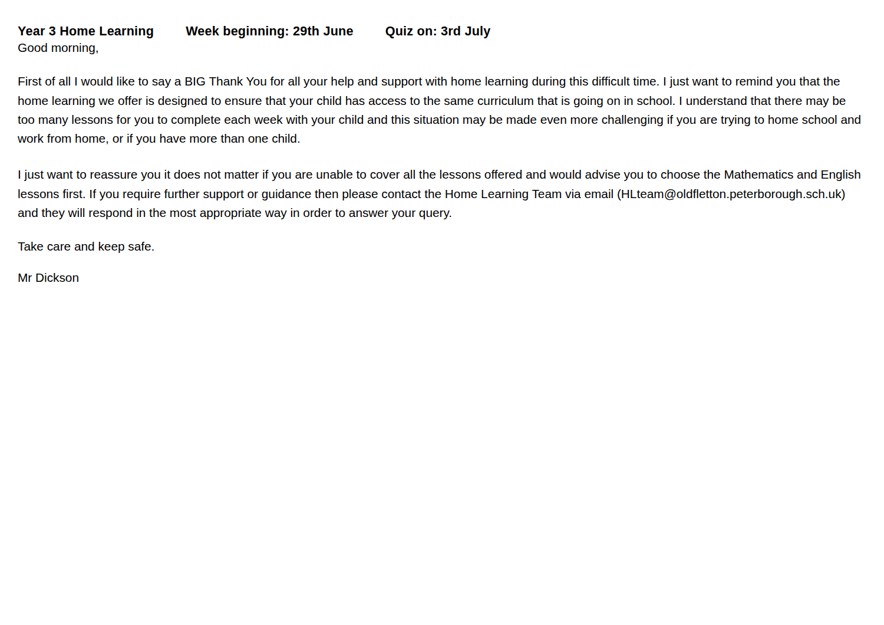Year 3 Home Learning Week beginning: 29th June Quiz on: 3rd July
Good morning,
First of all I would like to say a BIG Thank You for all your help and support with home learning during this difficult time. I just want to remind you that the home learning we offer is designed to ensure that your child has access to the same curriculum that is going on in school. I understand that there may be too many lessons for you to complete each week with your child and this situation may be made even more challenging if you are trying to home school and work from home, or if you have more than one child.
I just want to reassure you it does not matter if you are unable to cover all the lessons offered and would advise you to choose the Mathematics and English lessons first. If you require further support or guidance then please contact the Home Learning Team via email (HLteam@oldfletton.peterborough.sch.uk) and they will respond in the most appropriate way in order to answer your query.
Take care and keep safe.
Mr Dickson